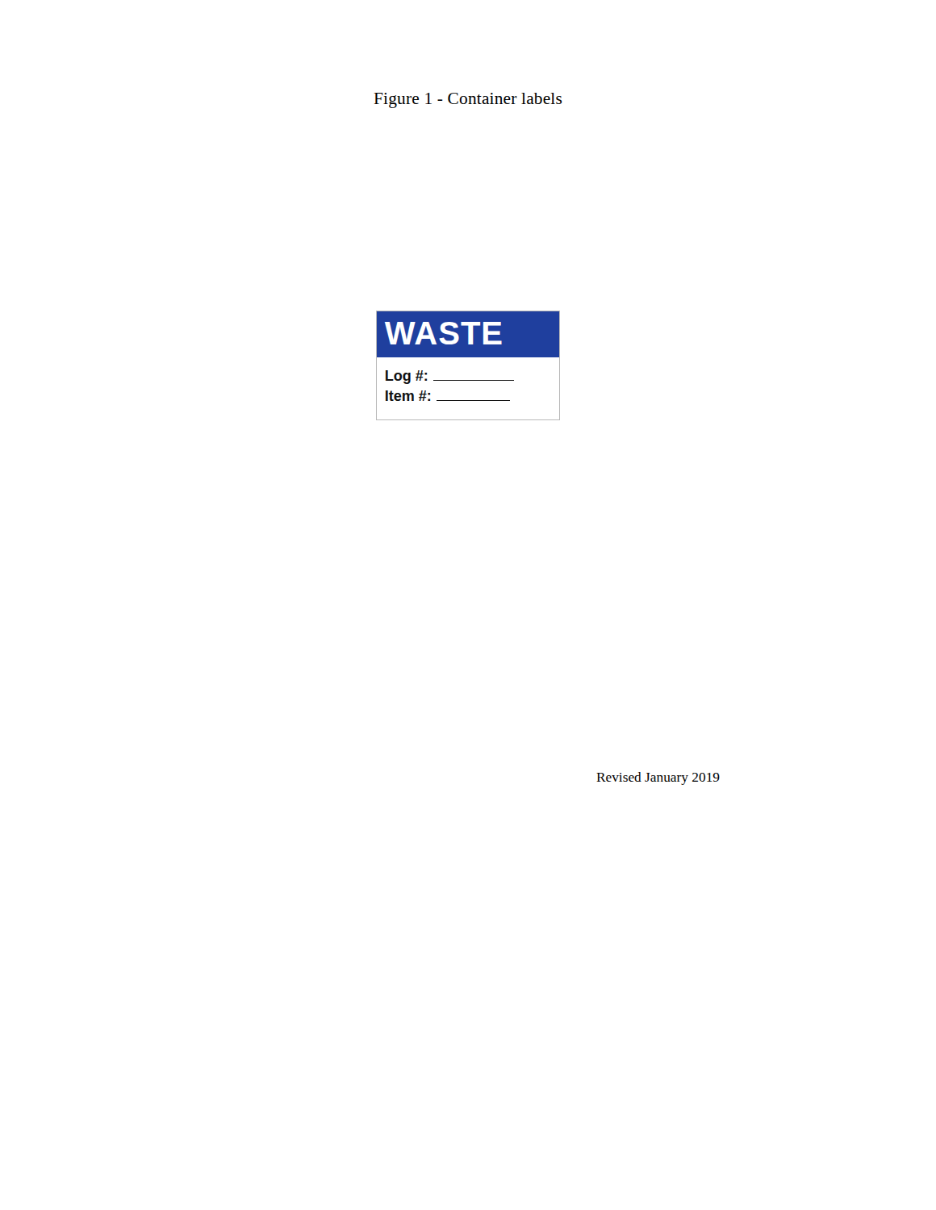Figure 1 - Container labels
WASTE
Log #:
Item #:
Revised January 2019